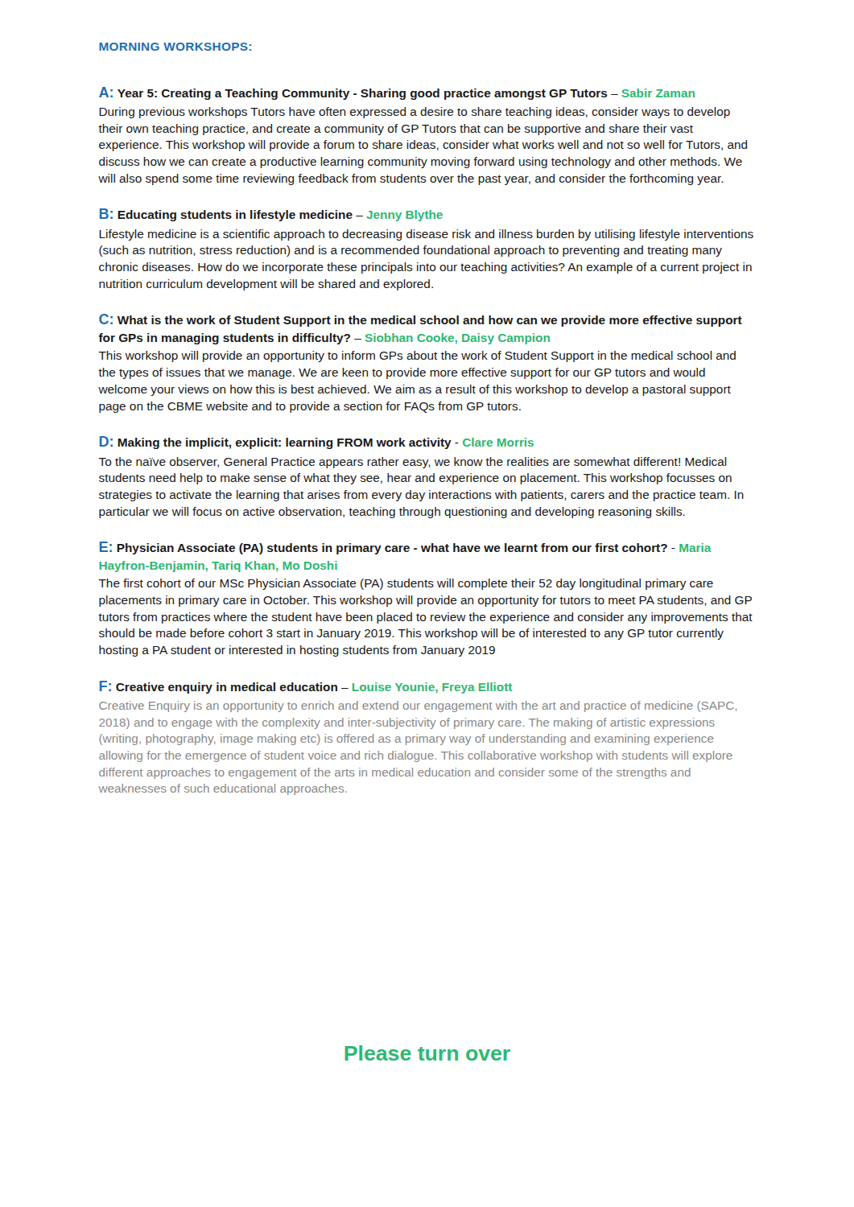MORNING WORKSHOPS:
A: Year 5: Creating a Teaching Community - Sharing good practice amongst GP Tutors – Sabir Zaman
During previous workshops Tutors have often expressed a desire to share teaching ideas, consider ways to develop their own teaching practice, and create a community of GP Tutors that can be supportive and share their vast experience. This workshop will provide a forum to share ideas, consider what works well and not so well for Tutors, and discuss how we can create a productive learning community moving forward using technology and other methods. We will also spend some time reviewing feedback from students over the past year, and consider the forthcoming year.
B: Educating students in lifestyle medicine – Jenny Blythe
Lifestyle medicine is a scientific approach to decreasing disease risk and illness burden by utilising lifestyle interventions (such as nutrition, stress reduction) and is a recommended foundational approach to preventing and treating many chronic diseases. How do we incorporate these principals into our teaching activities? An example of a current project in nutrition curriculum development will be shared and explored.
C: What is the work of Student Support in the medical school and how can we provide more effective support for GPs in managing students in difficulty? – Siobhan Cooke, Daisy Campion
This workshop will provide an opportunity to inform GPs about the work of Student Support in the medical school and the types of issues that we manage. We are keen to provide more effective support for our GP tutors and would welcome your views on how this is best achieved. We aim as a result of this workshop to develop a pastoral support page on the CBME website and to provide a section for FAQs from GP tutors.
D: Making the implicit, explicit: learning FROM work activity - Clare Morris
To the naïve observer, General Practice appears rather easy, we know the realities are somewhat different! Medical students need help to make sense of what they see, hear and experience on placement. This workshop focusses on strategies to activate the learning that arises from every day interactions with patients, carers and the practice team. In particular we will focus on active observation, teaching through questioning and developing reasoning skills.
E: Physician Associate (PA) students in primary care - what have we learnt from our first cohort? - Maria Hayfron-Benjamin, Tariq Khan, Mo Doshi
The first cohort of our MSc Physician Associate (PA) students will complete their 52 day longitudinal primary care placements in primary care in October. This workshop will provide an opportunity for tutors to meet PA students, and GP tutors from practices where the student have been placed to review the experience and consider any improvements that should be made before cohort 3 start in January 2019. This workshop will be of interested to any GP tutor currently hosting a PA student or interested in hosting students from January 2019
F: Creative enquiry in medical education – Louise Younie, Freya Elliott
Creative Enquiry is an opportunity to enrich and extend our engagement with the art and practice of medicine (SAPC, 2018) and to engage with the complexity and inter-subjectivity of primary care. The making of artistic expressions (writing, photography, image making etc) is offered as a primary way of understanding and examining experience allowing for the emergence of student voice and rich dialogue. This collaborative workshop with students will explore different approaches to engagement of the arts in medical education and consider some of the strengths and weaknesses of such educational approaches.
Please turn over